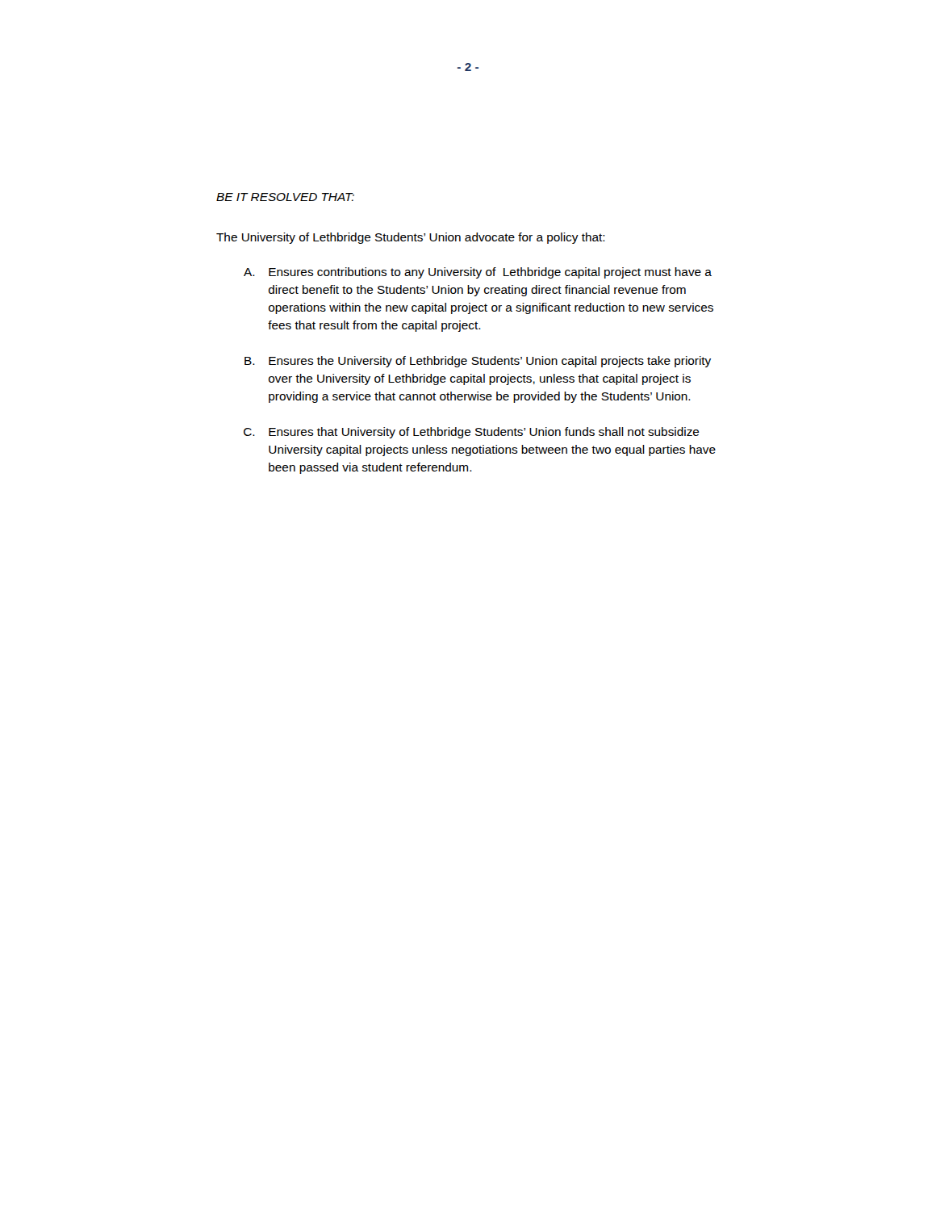- 2 -
BE IT RESOLVED THAT:
The University of Lethbridge Students’ Union advocate for a policy that:
Ensures contributions to any University of Lethbridge capital project must have a direct benefit to the Students’ Union by creating direct financial revenue from operations within the new capital project or a significant reduction to new services fees that result from the capital project.
Ensures the University of Lethbridge Students’ Union capital projects take priority over the University of Lethbridge capital projects, unless that capital project is providing a service that cannot otherwise be provided by the Students’ Union.
Ensures that University of Lethbridge Students’ Union funds shall not subsidize University capital projects unless negotiations between the two equal parties have been passed via student referendum.